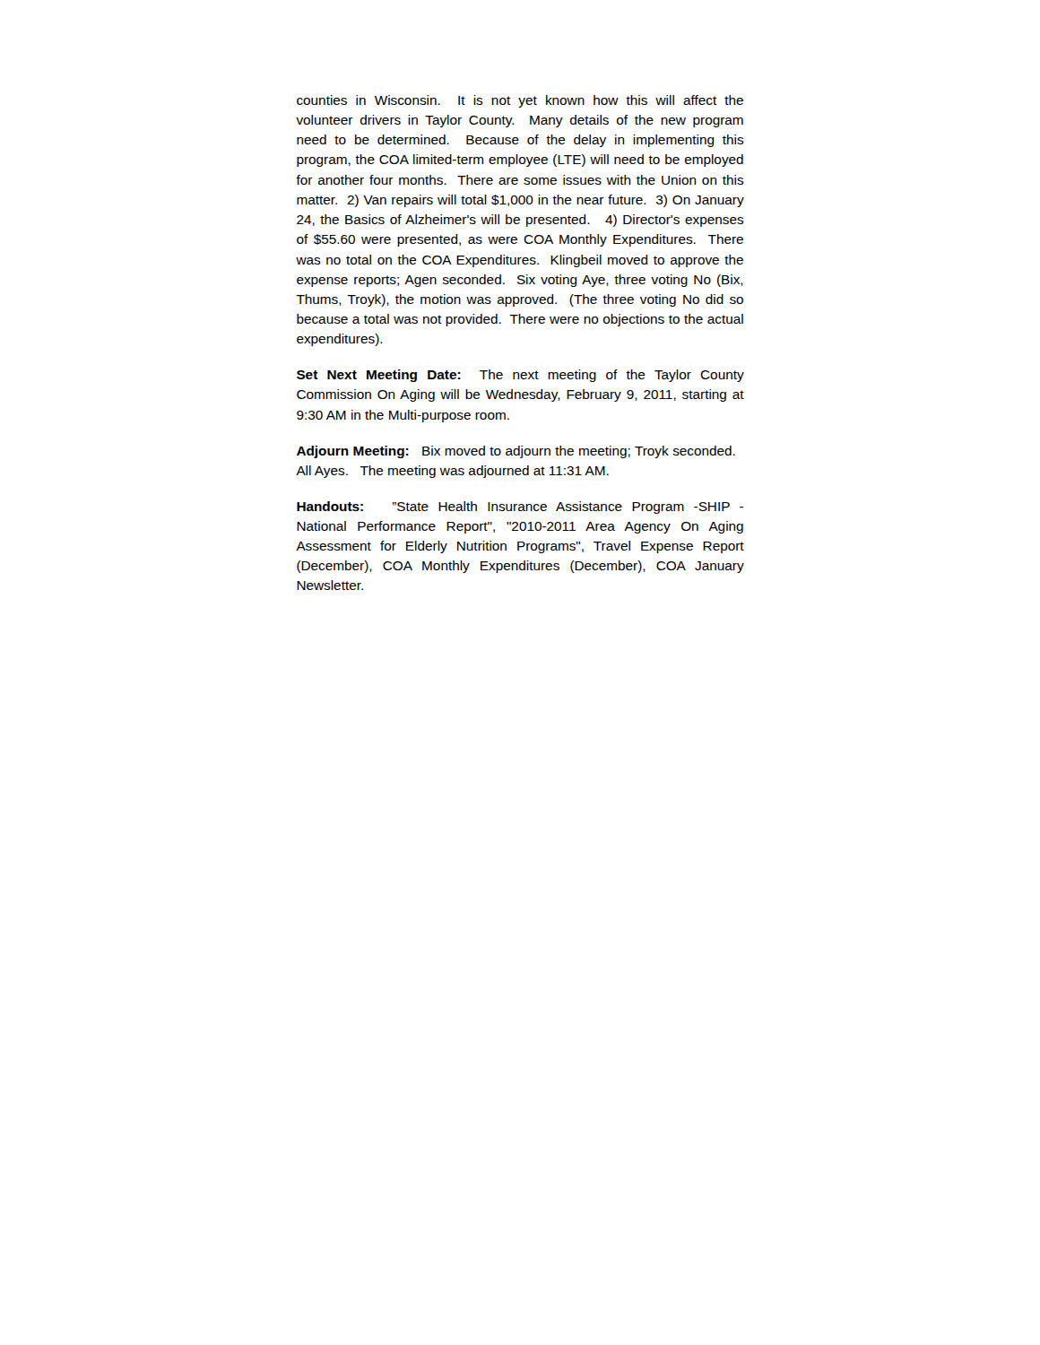counties in Wisconsin. It is not yet known how this will affect the volunteer drivers in Taylor County. Many details of the new program need to be determined. Because of the delay in implementing this program, the COA limited-term employee (LTE) will need to be employed for another four months. There are some issues with the Union on this matter. 2) Van repairs will total $1,000 in the near future. 3) On January 24, the Basics of Alzheimer's will be presented. 4) Director's expenses of $55.60 were presented, as were COA Monthly Expenditures. There was no total on the COA Expenditures. Klingbeil moved to approve the expense reports; Agen seconded. Six voting Aye, three voting No (Bix, Thums, Troyk), the motion was approved. (The three voting No did so because a total was not provided. There were no objections to the actual expenditures).
Set Next Meeting Date: The next meeting of the Taylor County Commission On Aging will be Wednesday, February 9, 2011, starting at 9:30 AM in the Multi-purpose room.
Adjourn Meeting: Bix moved to adjourn the meeting; Troyk seconded. All Ayes. The meeting was adjourned at 11:31 AM.
Handouts: ”State Health Insurance Assistance Program -SHIP - National Performance Report", "2010-2011 Area Agency On Aging Assessment for Elderly Nutrition Programs", Travel Expense Report (December), COA Monthly Expenditures (December), COA January Newsletter.